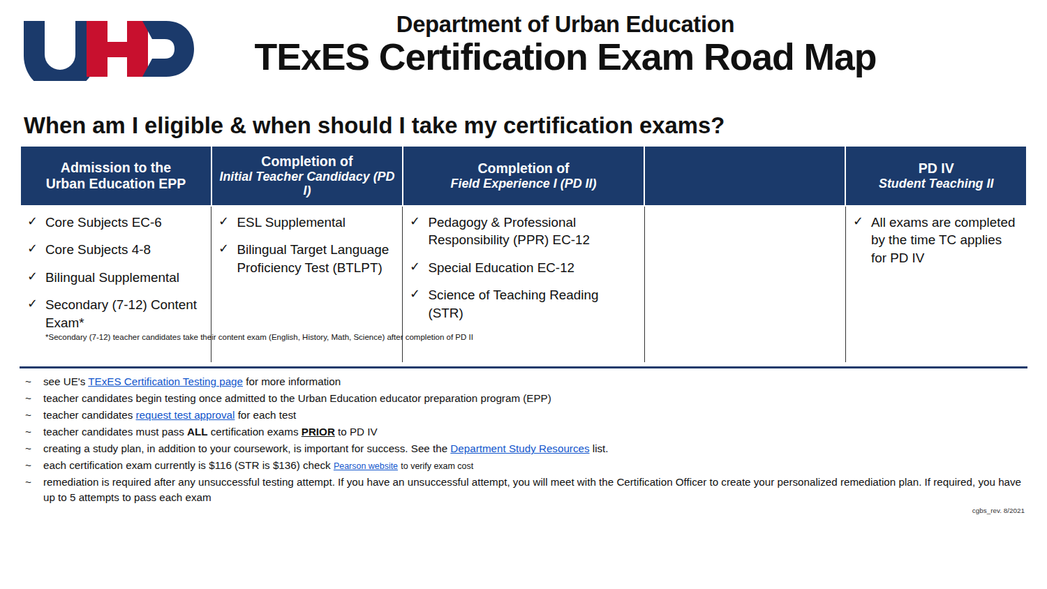Department of Urban Education
TExES Certification Exam Road Map
When am I eligible & when should I take my certification exams?
| Admission to the Urban Education EPP | Completion of Initial Teacher Candidacy (PD I) | Completion of Field Experience I (PD II) | | PD IV Student Teaching II |
| --- | --- | --- | --- | --- |
| Core Subjects EC-6 Core Subjects 4-8 Bilingual Supplemental Secondary (7-12) Content Exam* *Secondary (7-12) teacher candidates take their content exam (English, History, Math, Science) after completion of PD II | ESL Supplemental Bilingual Target Language Proficiency Test (BTLPT) | Pedagogy & Professional Responsibility (PPR) EC-12 Special Education EC-12 Science of Teaching Reading (STR) | Teacher candidates (TCs) must pass all exams by the time they apply for PD IV | All exams are completed by the time TC applies for PD IV |
see UE's TExES Certification Testing page for more information
teacher candidates begin testing once admitted to the Urban Education educator preparation program (EPP)
teacher candidates request test approval for each test
teacher candidates must pass ALL certification exams PRIOR to PD IV
creating a study plan, in addition to your coursework, is important for success. See the Department Study Resources list.
each certification exam currently is $116 (STR is $136) check Pearson website to verify exam cost
remediation is required after any unsuccessful testing attempt. If you have an unsuccessful attempt, you will meet with the Certification Officer to create your personalized remediation plan. If required, you have up to 5 attempts to pass each exam
cgbs_rev. 8/2021